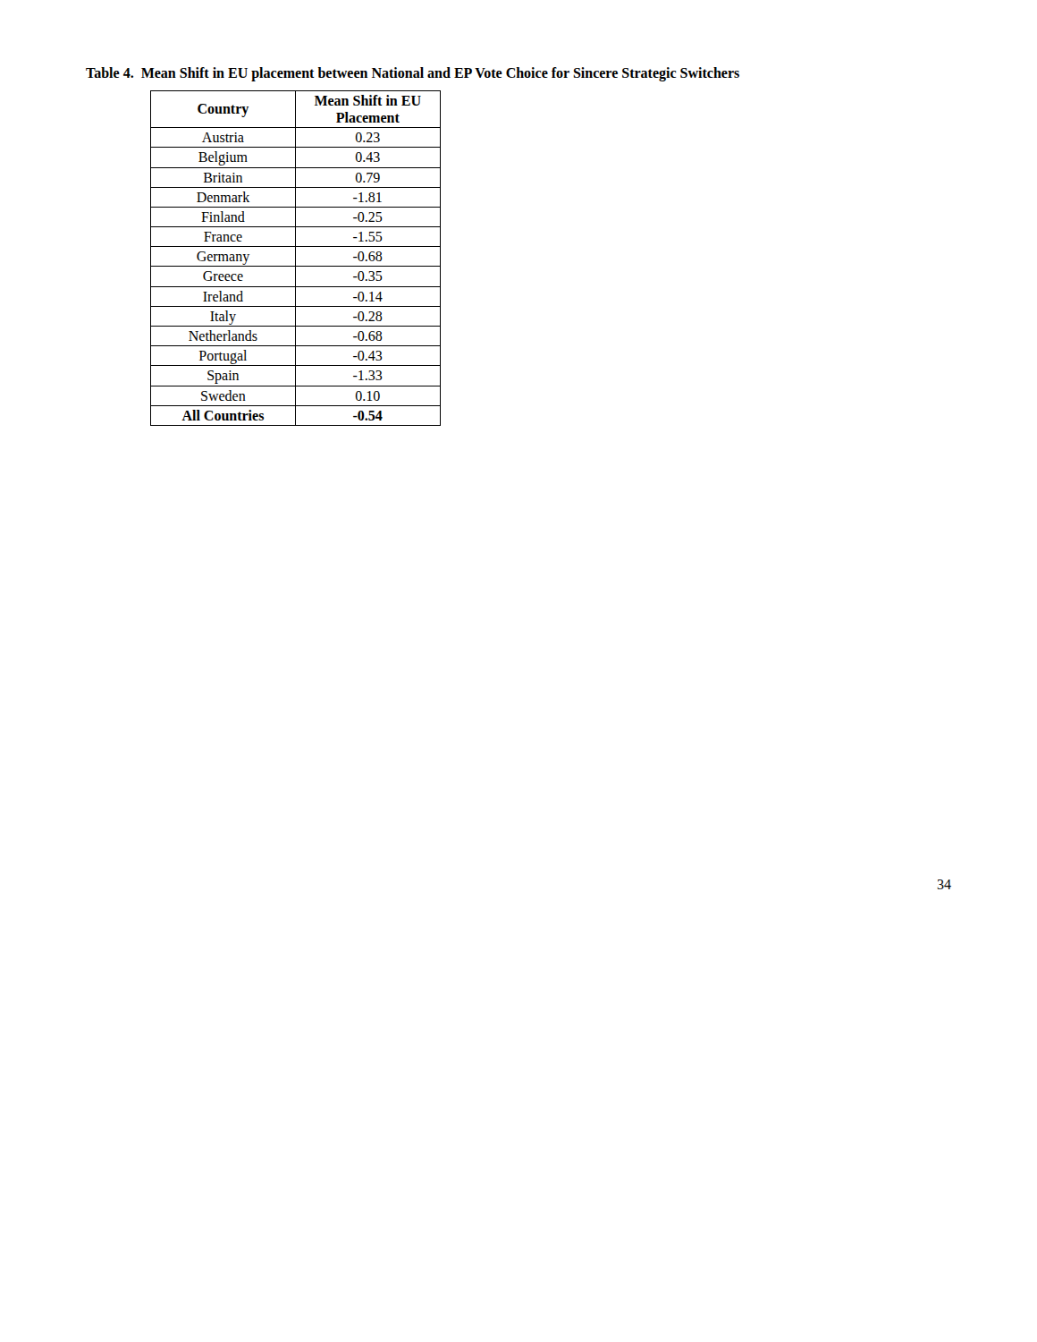Table 4. Mean Shift in EU placement between National and EP Vote Choice for Sincere Strategic Switchers
| Country | Mean Shift in EU Placement |
| --- | --- |
| Austria | 0.23 |
| Belgium | 0.43 |
| Britain | 0.79 |
| Denmark | -1.81 |
| Finland | -0.25 |
| France | -1.55 |
| Germany | -0.68 |
| Greece | -0.35 |
| Ireland | -0.14 |
| Italy | -0.28 |
| Netherlands | -0.68 |
| Portugal | -0.43 |
| Spain | -1.33 |
| Sweden | 0.10 |
| All Countries | -0.54 |
34